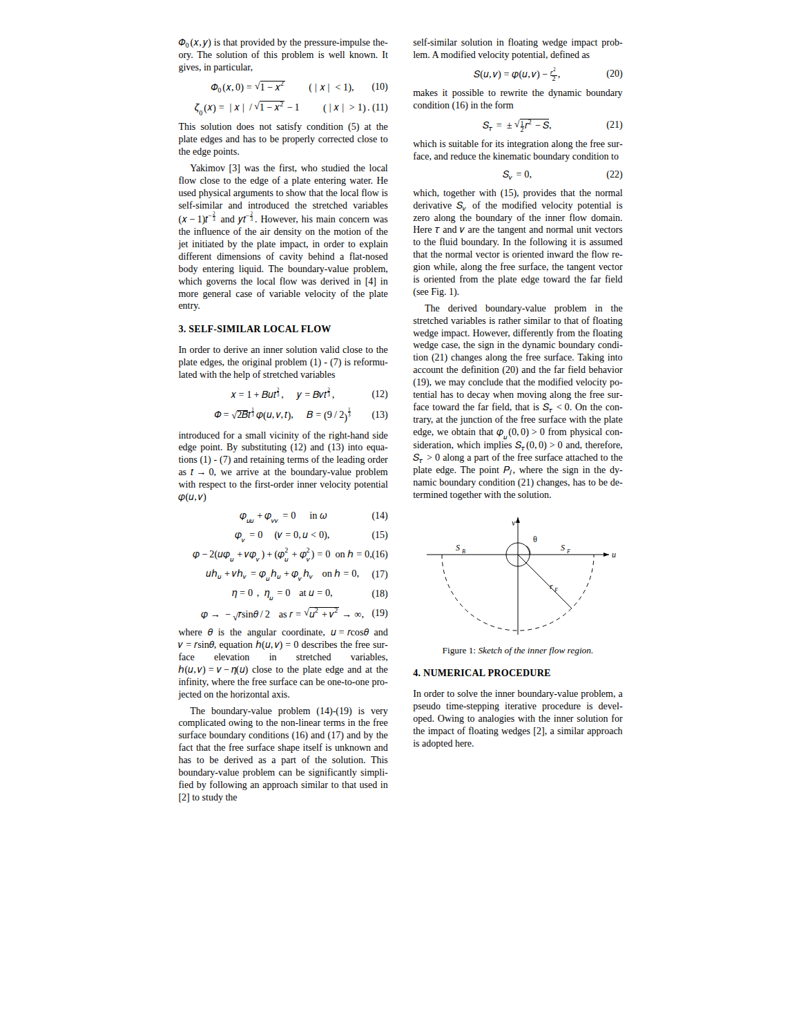Φ0(x,y) is that provided by the pressure-impulse theory. The solution of this problem is well known. It gives, in particular,
Φ0(x,0)=1−x2 (|x|<1), (10)
ζ0(x)=|x|/1−x2−1 (|x|>1). (11)
This solution does not satisfy condition (5) at the plate edges and has to be properly corrected close to the edge points.
Yakimov [3] was the first, who studied the local flow close to the edge of a plate entering water. He used physical arguments to show that the local flow is self-similar and introduced the stretched variables (x−1)t−23 and yt−23. However, his main concern was the influence of the air density on the motion of the jet initiated by the plate impact, in order to explain different dimensions of cavity behind a flat-nosed body entering liquid. The boundary-value problem, which governs the local flow was derived in [4] in more general case of variable velocity of the plate entry.
3. SELF-SIMILAR LOCAL FLOW
In order to derive an inner solution valid close to the plate edges, the original problem (1) - (7) is reformulated with the help of stretched variables
x=1+But23,y=Bvt23, (12)
Φ=2Bt13φ(u,v,t),B=(9/2)13 (13)
introduced for a small vicinity of the right-hand side edge point. By substituting (12) and (13) into equations (1) - (7) and retaining terms of the leading order as t→0, we arrive at the boundary-value problem with respect to the first-order inner velocity potential φ(u,v)
φuu+φvv=0in ω (14)
φv=0(v=0,u<0), (15)
φ−2(uφu+vφv)+(φu2+φv2)=0on h=0, (16)
uhu+vhv=φuhu+φvhvon h=0, (17)
η=0,ηu=0at u=0, (18)
φ→−rsinθ/2as r=u2+v2→∞, (19)
where θ is the angular coordinate, u=rcosθ and v=rsinθ, equation h(u,v)=0 describes the free surface elevation in stretched variables, h(u,v)=v−η(u) close to the plate edge and at the infinity, where the free surface can be one-to-one projected on the horizontal axis.
The boundary-value problem (14)-(19) is very complicated owing to the non-linear terms in the free surface boundary conditions (16) and (17) and by the fact that the free surface shape itself is unknown and has to be derived as a part of the solution. This boundary-value problem can be significantly simplified by following an approach similar to that used in [2] to study the
self-similar solution in floating wedge impact problem. A modified velocity potential, defined as
S(u,v)=φ(u,v)−r22, (20)
makes it possible to rewrite the dynamic boundary condition (16) in the form
Sτ=±12r2−S, (21)
which is suitable for its integration along the free surface, and reduce the kinematic boundary condition to
Sν=0, (22)
which, together with (15), provides that the normal derivative Sν of the modified velocity potential is zero along the boundary of the inner flow domain. Here τ and ν are the tangent and normal unit vectors to the fluid boundary. In the following it is assumed that the normal vector is oriented inward the flow region while, along the free surface, the tangent vector is oriented from the plate edge toward the far field (see Fig. 1).
The derived boundary-value problem in the stretched variables is rather similar to that of floating wedge impact. However, differently from the floating wedge case, the sign in the dynamic boundary condition (21) changes along the free surface. Taking into account the definition (20) and the far field behavior (19), we may conclude that the modified velocity potential has to decay when moving along the free surface toward the far field, that is Sτ<0. On the contrary, at the junction of the free surface with the plate edge, we obtain that φu(0,0)>0 from physical consideration, which implies Sτ(0,0)>0 and, therefore, Sτ>0 along a part of the free surface attached to the plate edge. The point PI, where the sign in the dynamic boundary condition (21) changes, has to be determined together with the solution.
v u θ S B S F r F
Figure 1: Sketch of the inner flow region.
4. NUMERICAL PROCEDURE
In order to solve the inner boundary-value problem, a pseudo time-stepping iterative procedure is developed. Owing to analogies with the inner solution for the impact of floating wedges [2], a similar approach is adopted here.